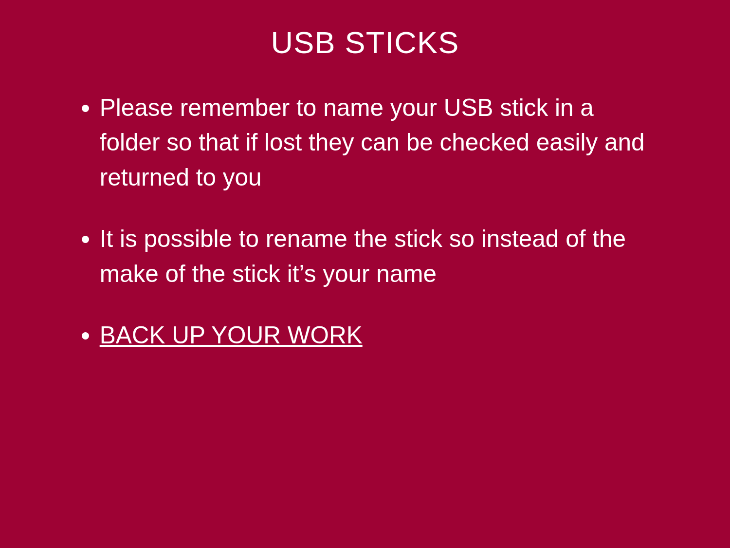USB STICKS
Please remember to name your USB stick in a folder so that if lost they can be checked easily and returned to you
It is possible to rename the stick so instead of the make of the stick it’s your name
BACK UP YOUR WORK